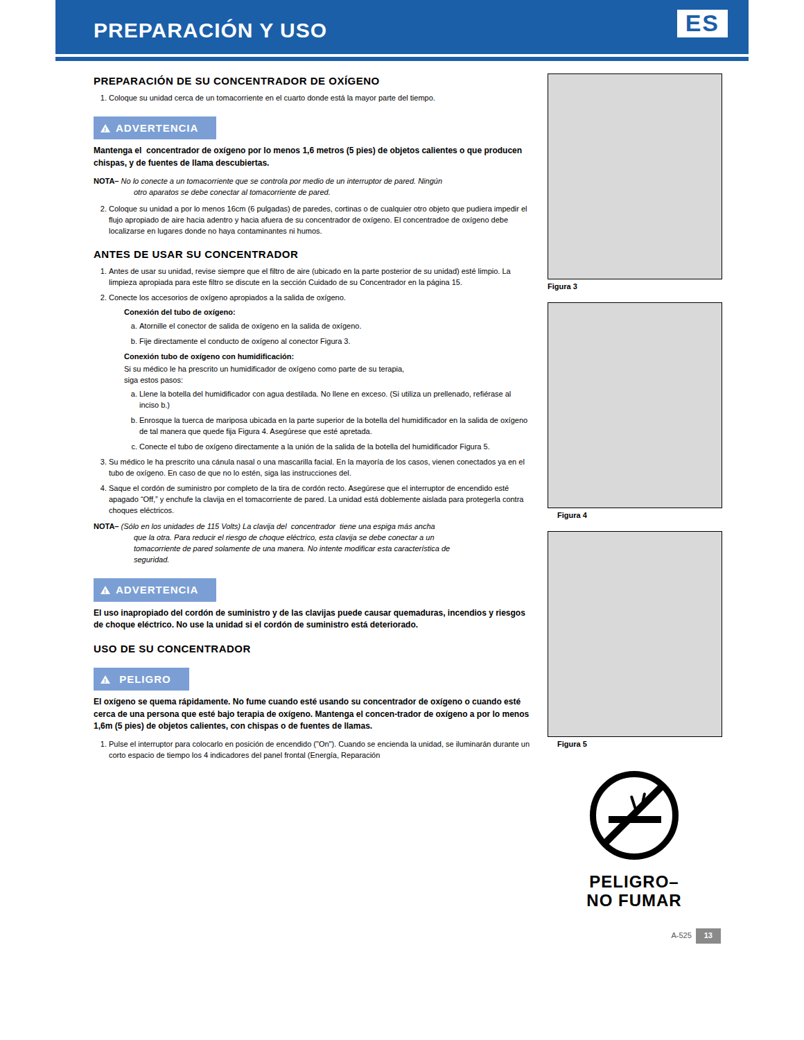Preparación y Uso
ES
Preparación de su Concentrador de Oxígeno
Coloque su unidad cerca de un tomacorriente en el cuarto donde está la mayor parte del tiempo.
ADVERTENCIA
Mantenga el concentrador de oxígeno por lo menos 1,6 metros (5 pies) de objetos calientes o que producen chispas, y de fuentes de llama descubiertas.
NOTA– No lo conecte a un tomacorriente que se controla por medio de un interruptor de pared. Ningún otro aparatos se debe conectar al tomacorriente de pared.
Coloque su unidad a por lo menos 16cm (6 pulgadas) de paredes, cortinas o de cualquier otro objeto que pudiera impedir el flujo apropiado de aire hacia adentro y hacia afuera de su concentrador de oxígeno. El concentradoe de oxígeno debe localizarse en lugares donde no haya contaminantes ni humos.
Antes de Usar su Concentrador
Antes de usar su unidad, revise siempre que el filtro de aire (ubicado en la parte posterior de su unidad) esté limpio. La limpieza apropiada para este filtro se discute en la sección Cuidado de su Concentrador en la página 15.
Conecte los accesorios de oxígeno apropiados a la salida de oxígeno.
Conexión del tubo de oxígeno:
Atornille el conector de salida de oxígeno en la salida de oxígeno.
Fije directamente el conducto de oxígeno al conector Figura 3.
Conexión tubo de oxígeno con humidificación:
Si su médico le ha prescrito un humidificador de oxígeno como parte de su terapia,
siga estos pasos:
Llene la botella del humidificador con agua destilada. No llene en exceso. (Si utiliza un prellenado, refiérase al inciso b.)
Enrosque la tuerca de mariposa ubicada en la parte superior de la botella del humidificador en la salida de oxígeno de tal manera que quede fija Figura 4. Asegúrese que esté apretada.
Conecte el tubo de oxígeno directamente a la unión de la salida de la botella del humidificador Figura 5.
Su médico le ha prescrito una cánula nasal o una mascarilla facial. En la mayoría de los casos, vienen conectados ya en el tubo de oxígeno. En caso de que no lo estén, siga las instrucciones del.
Saque el cordón de suministro por completo de la tira de cordón recto. Asegúrese que el interruptor de encendido esté apagado “Off,” y enchufe la clavija en el tomacorriente de pared. La unidad está doblemente aislada para protegerla contra choques eléctricos.
NOTA– (Sólo en los unidades de 115 Volts) La clavija del concentrador tiene una espiga más ancha que la otra. Para reducir el riesgo de choque eléctrico, esta clavija se debe conectar a un tomacorriente de pared solamente de una manera. No intente modificar esta característica de seguridad.
ADVERTENCIA
El uso inapropiado del cordón de suministro y de las clavijas puede causar quemaduras, incendios y riesgos de choque eléctrico. No use la unidad si el cordón de suministro está deteriorado.
Uso de su Concentrador
PELIGRO
El oxígeno se quema rápidamente. No fume cuando esté usando su concentrador de oxígeno o cuando esté cerca de una persona que esté bajo terapia de oxígeno. Mantenga el concen-trador de oxígeno a por lo menos 1,6m (5 pies) de objetos calientes, con chispas o de fuentes de llamas.
Pulse el interruptor para colocarlo en posición de encendido ("On"). Cuando se encienda la unidad, se iluminarán durante un corto espacio de tiempo los 4 indicadores del panel frontal (Energía, Reparación
Figura 3
Figura 4
Figura 5
PELIGRO–
NO FUMAR
A-52513